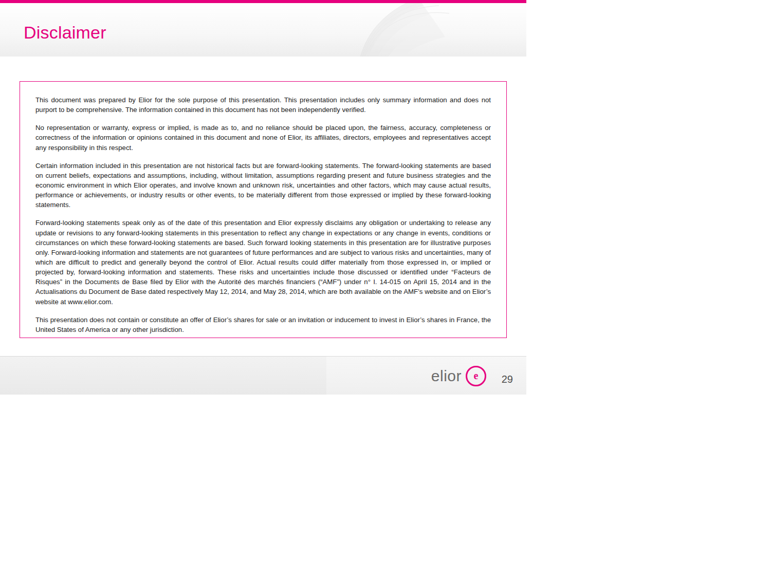Disclaimer
This document was prepared by Elior for the sole purpose of this presentation. This presentation includes only summary information and does not purport to be comprehensive. The information contained in this document has not been independently verified.
No representation or warranty, express or implied, is made as to, and no reliance should be placed upon, the fairness, accuracy, completeness or correctness of the information or opinions contained in this document and none of Elior, its affiliates, directors, employees and representatives accept any responsibility in this respect.
Certain information included in this presentation are not historical facts but are forward-looking statements. The forward-looking statements are based on current beliefs, expectations and assumptions, including, without limitation, assumptions regarding present and future business strategies and the economic environment in which Elior operates, and involve known and unknown risk, uncertainties and other factors, which may cause actual results, performance or achievements, or industry results or other events, to be materially different from those expressed or implied by these forward-looking statements.
Forward-looking statements speak only as of the date of this presentation and Elior expressly disclaims any obligation or undertaking to release any update or revisions to any forward-looking statements in this presentation to reflect any change in expectations or any change in events, conditions or circumstances on which these forward-looking statements are based. Such forward looking statements in this presentation are for illustrative purposes only. Forward-looking information and statements are not guarantees of future performances and are subject to various risks and uncertainties, many of which are difficult to predict and generally beyond the control of Elior. Actual results could differ materially from those expressed in, or implied or projected by, forward-looking information and statements. These risks and uncertainties include those discussed or identified under “Facteurs de Risques” in the Documents de Base filed by Elior with the Autorité des marchés financiers (“AMF”) under n° I. 14-015 on April 15, 2014 and in the Actualisations du Document de Base dated respectively May 12, 2014, and May 28, 2014, which are both available on the AMF’s website and on Elior’s website at www.elior.com.
This presentation does not contain or constitute an offer of Elior’s shares for sale or an invitation or inducement to invest in Elior’s shares in France, the United States of America or any other jurisdiction.
elior
29